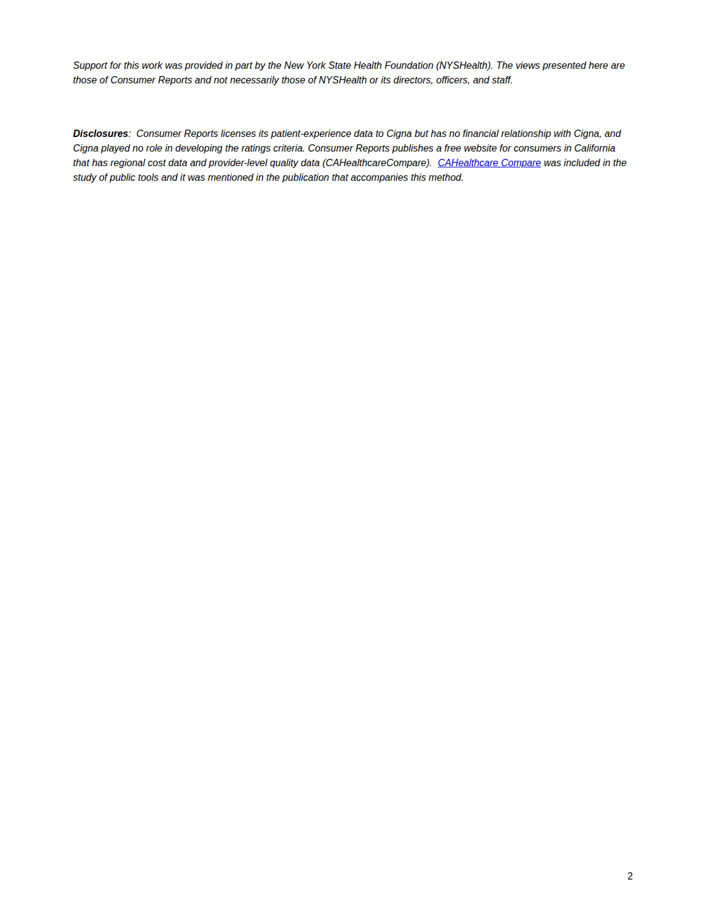Support for this work was provided in part by the New York State Health Foundation (NYSHealth). The views presented here are those of Consumer Reports and not necessarily those of NYSHealth or its directors, officers, and staff.
Disclosures: Consumer Reports licenses its patient-experience data to Cigna but has no financial relationship with Cigna, and Cigna played no role in developing the ratings criteria. Consumer Reports publishes a free website for consumers in California that has regional cost data and provider-level quality data (CAHealthcareCompare). CAHealthcare Compare was included in the study of public tools and it was mentioned in the publication that accompanies this method.
2